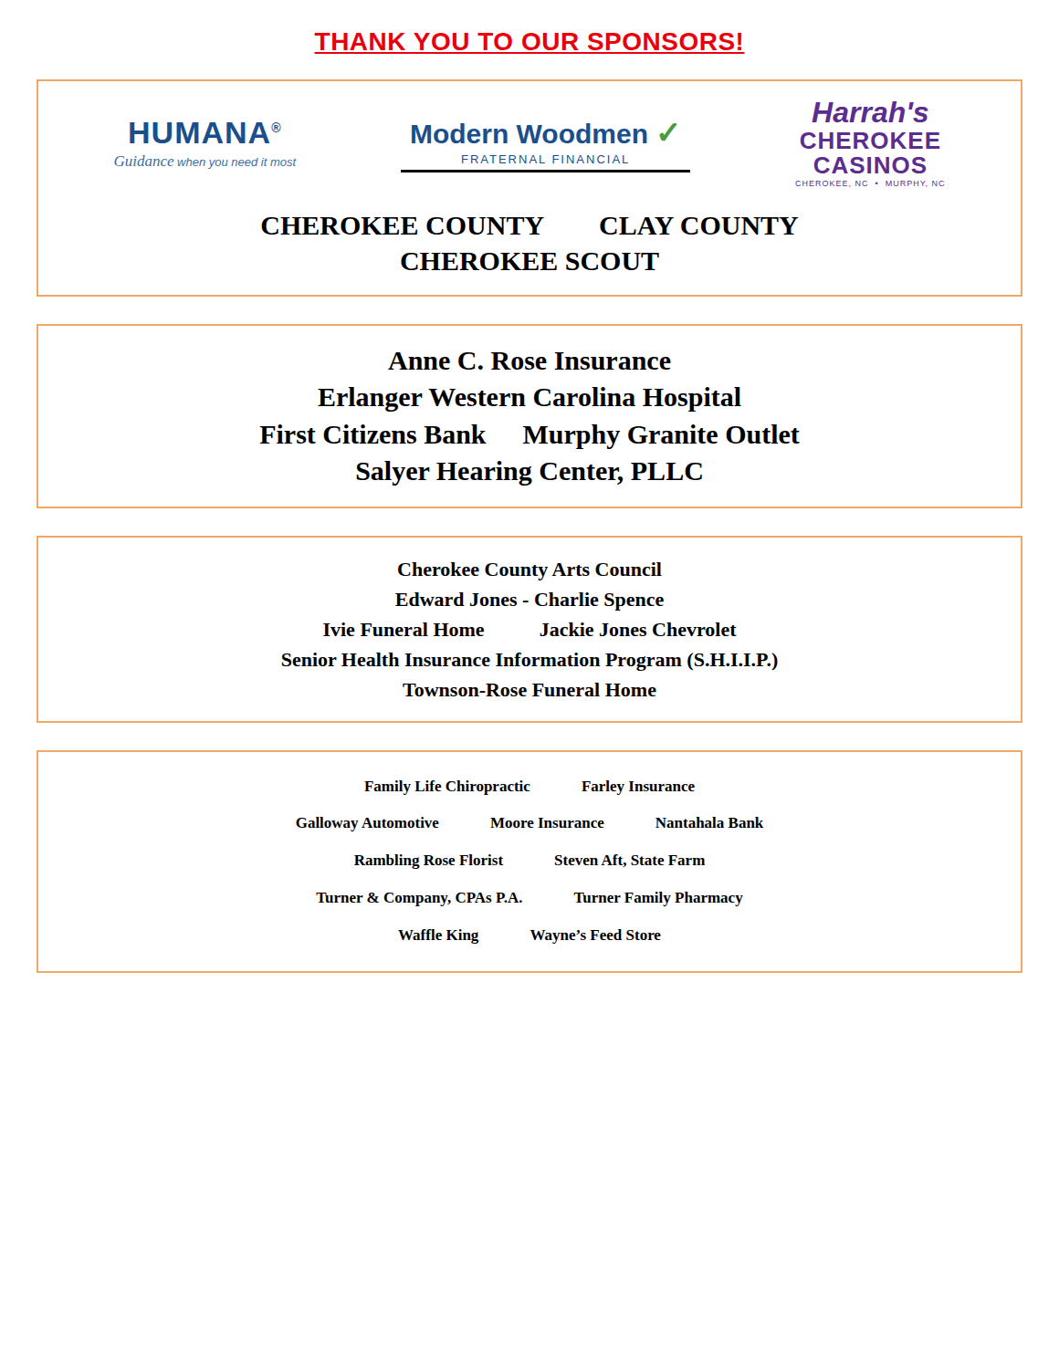THANK YOU TO OUR SPONSORS!
HUMANA®
Guidance when you need it most
Modern Woodmen ✓
FRATERNAL FINANCIAL
Harrah's
CHEROKEE
CASINOS
CHEROKEE, NC • MURPHY, NC
CHEROKEE COUNTY CLAY COUNTY
CHEROKEE SCOUT
Anne C. Rose Insurance
Erlanger Western Carolina Hospital
First Citizens Bank Murphy Granite Outlet
Salyer Hearing Center, PLLC
Cherokee County Arts Council
Edward Jones - Charlie Spence
Ivie Funeral Home Jackie Jones Chevrolet
Senior Health Insurance Information Program (S.H.I.I.P.)
Townson-Rose Funeral Home
Family Life Chiropractic Farley Insurance
Galloway Automotive Moore Insurance Nantahala Bank
Rambling Rose Florist Steven Aft, State Farm
Turner & Company, CPAs P.A. Turner Family Pharmacy
Waffle King Wayne’s Feed Store